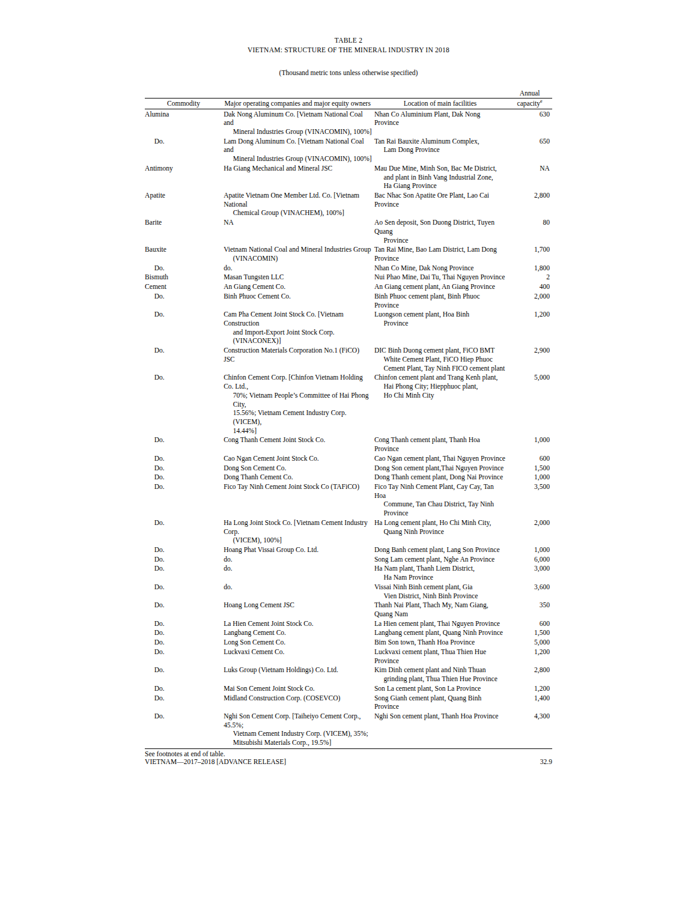TABLE 2
VIETNAM: STRUCTURE OF THE MINERAL INDUSTRY IN 2018
(Thousand metric tons unless otherwise specified)
| | | | Annual |
| --- | --- | --- | --- |
| Commodity | Major operating companies and major equity owners | Location of main facilities | capacity e |
| Alumina | Dak Nong Aluminum Co. [Vietnam National Coal and Mineral Industries Group (VINACOMIN), 100%] | Nhan Co Aluminium Plant, Dak Nong Province | 630 |
| Do. | Lam Dong Aluminum Co. [Vietnam National Coal and Mineral Industries Group (VINACOMIN), 100%] | Tan Rai Bauxite Aluminum Complex, Lam Dong Province | 650 |
| Antimony | Ha Giang Mechanical and Mineral JSC | Mau Due Mine, Minh Son, Bac Me District, and plant in Binh Vang Industrial Zone, Ha Giang Province | NA |
| Apatite | Apatite Vietnam One Member Ltd. Co. [Vietnam National Chemical Group (VINACHEM), 100%] | Bac Nhac Son Apatite Ore Plant, Lao Cai Province | 2,800 |
| Barite | NA | Ao Sen deposit, Son Duong District, Tuyen Quang Province | 80 |
| Bauxite | Vietnam National Coal and Mineral Industries Group (VINACOMIN) | Tan Rai Mine, Bao Lam District, Lam Dong Province | 1,700 |
| Do. | do. | Nhan Co Mine, Dak Nong Province | 1,800 |
| Bismuth | Masan Tungsten LLC | Nui Phao Mine, Dai Tu, Thai Nguyen Province | 2 |
| Cement | An Giang Cement Co. | An Giang cement plant, An Giang Province | 400 |
| Do. | Binh Phuoc Cement Co. | Binh Phuoc cement plant, Binh Phuoc Province | 2,000 |
| Do. | Cam Pha Cement Joint Stock Co. [Vietnam Construction and Import-Export Joint Stock Corp. (VINACONEX)] | Luongson cement plant, Hoa Binh Province | 1,200 |
| Do. | Construction Materials Corporation No.1 (FiCO) JSC | DIC Binh Duong cement plant, FiCO BMT White Cement Plant, FiCO Hiep Phuoc Cement Plant, Tay Ninh FICO cement plant | 2,900 |
| Do. | Chinfon Cement Corp. [Chinfon Vietnam Holding Co. Ltd., 70%; Vietnam People’s Committee of Hai Phong City, 15.56%; Vietnam Cement Industry Corp. (VICEM), 14.44%] | Chinfon cement plant and Trang Kenh plant, Hai Phong City; Hiepphuoc plant, Ho Chi Minh City | 5,000 |
| Do. | Cong Thanh Cement Joint Stock Co. | Cong Thanh cement plant, Thanh Hoa Province | 1,000 |
| Do. | Cao Ngan Cement Joint Stock Co. | Cao Ngan cement plant, Thai Nguyen Province | 600 |
| Do. | Dong Son Cement Co. | Dong Son cement plant,Thai Nguyen Province | 1,500 |
| Do. | Dong Thanh Cement Co. | Dong Thanh cement plant, Dong Nai Province | 1,000 |
| Do. | Fico Tay Ninh Cement Joint Stock Co (TAFiCO) | Fico Tay Ninh Cement Plant, Cay Cay, Tan Hoa Commune, Tan Chau District, Tay Ninh Province | 3,500 |
| Do. | Ha Long Joint Stock Co. [Vietnam Cement Industry Corp. (VICEM), 100%] | Ha Long cement plant, Ho Chi Minh City, Quang Ninh Province | 2,000 |
| Do. | Hoang Phat Vissai Group Co. Ltd. | Dong Banh cement plant, Lang Son Province | 1,000 |
| Do. | do. | Song Lam cement plant, Nghe An Province | 6,000 |
| Do. | do. | Ha Nam plant, Thanh Liem District, Ha Nam Province | 3,000 |
| Do. | do. | Vissai Ninh Binh cement plant, Gia Vien District, Ninh Binh Province | 3,600 |
| Do. | Hoang Long Cement JSC | Thanh Nai Plant, Thach My, Nam Giang, Quang Nam | 350 |
| Do. | La Hien Cement Joint Stock Co. | La Hien cement plant, Thai Nguyen Province | 600 |
| Do. | Langbang Cement Co. | Langbang cement plant, Quang Ninh Province | 1,500 |
| Do. | Long Son Cement Co. | Bim Son town, Thanh Hoa Province | 5,000 |
| Do. | Luckvaxi Cement Co. | Luckvaxi cement plant, Thua Thien Hue Province | 1,200 |
| Do. | Luks Group (Vietnam Holdings) Co. Ltd. | Kim Dinh cement plant and Ninh Thuan grinding plant, Thua Thien Hue Province | 2,800 |
| Do. | Mai Son Cement Joint Stock Co. | Son La cement plant, Son La Province | 1,200 |
| Do. | Midland Construction Corp. (COSEVCO) | Song Gianh cement plant, Quang Binh Province | 1,400 |
| Do. | Nghi Son Cement Corp. [Taiheiyo Cement Corp., 45.5%; Vietnam Cement Industry Corp. (VICEM), 35%; Mitsubishi Materials Corp., 19.5%] | Nghi Son cement plant, Thanh Hoa Province | 4,300 |
See footnotes at end of table.
VIETNAM—2017–2018 [ADVANCE RELEASE]
32.9